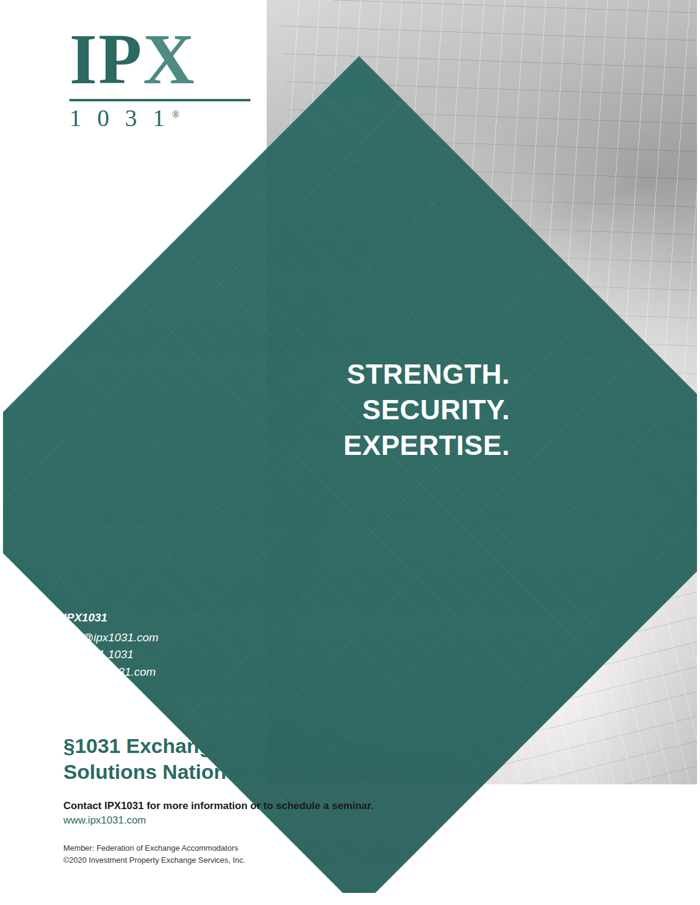IPX
1031®
STRENGTH. SECURITY. EXPERTISE.
IPX1031
info@ipx1031.com
888.771.1031
www.ipx1031.com
§1031 Exchange
Solutions Nationwide
Contact IPX1031 for more information or to schedule a seminar.
www.ipx1031.com
Member: Federation of Exchange Accommodators
©2020 Investment Property Exchange Services, Inc.